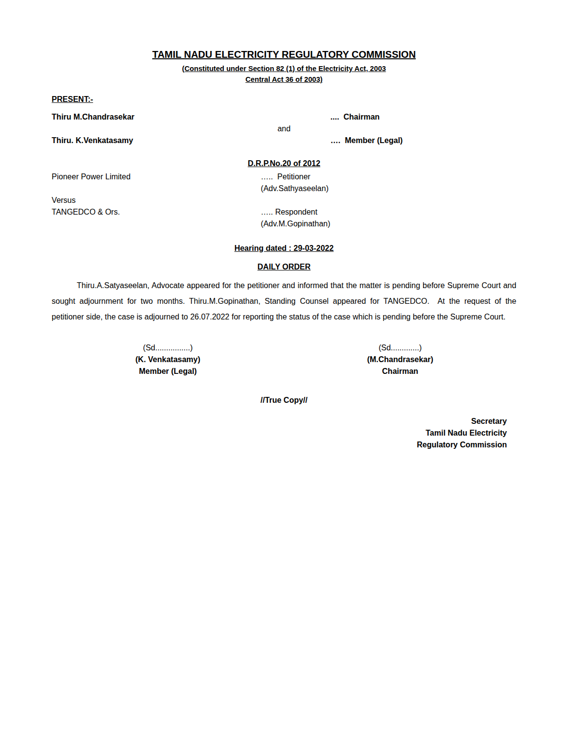TAMIL NADU ELECTRICITY REGULATORY COMMISSION
(Constituted under Section 82 (1) of the Electricity Act, 2003
Central Act 36 of 2003)
PRESENT:-
| Thiru M.Chandrasekar | | .... Chairman |
| | and | |
| Thiru. K.Venkatasamy | | …. Member (Legal) |
D.R.P.No.20 of 2012
| Pioneer Power Limited | ….. Petitioner |
| | (Adv.Sathyaseelan) |
| Versus | |
| TANGEDCO & Ors. | ….. Respondent |
| | (Adv.M.Gopinathan) |
Hearing dated : 29-03-2022
DAILY ORDER
Thiru.A.Satyaseelan, Advocate appeared for the petitioner and informed that the matter is pending before Supreme Court and sought adjournment for two months. Thiru.M.Gopinathan, Standing Counsel appeared for TANGEDCO. At the request of the petitioner side, the case is adjourned to 26.07.2022 for reporting the status of the case which is pending before the Supreme Court.
| (Sd................) | (Sd.............) |
| (K. Venkatasamy) | (M.Chandrasekar) |
| Member (Legal) | Chairman |
//True Copy//
Secretary
Tamil Nadu Electricity
Regulatory Commission